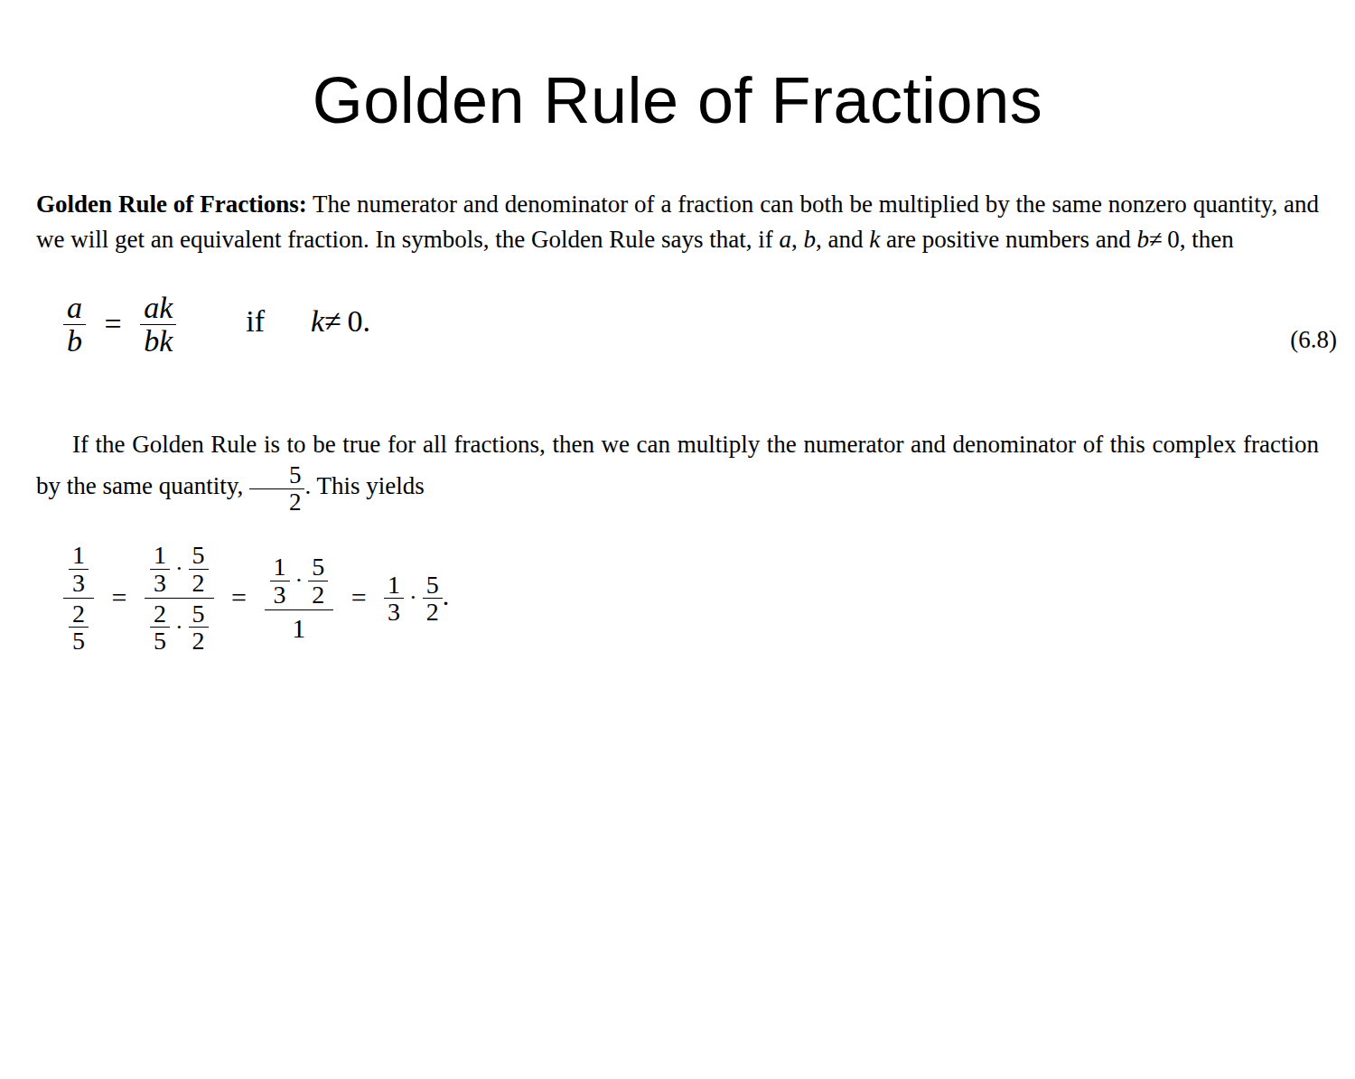Golden Rule of Fractions
Golden Rule of Fractions: The numerator and denominator of a fraction can both be multiplied by the same nonzero quantity, and we will get an equivalent fraction. In symbols, the Golden Rule says that, if a, b, and k are positive numbers and b≠ 0, then
ab = ak bk if k≠ 0. (6.8)
If the Golden Rule is to be true for all fractions, then we can multiply the numerator and denominator of this complex fraction by the same quantity, 52. This yields
13 25 = 13·52 25·52 = 13·52 1 = 13·52.